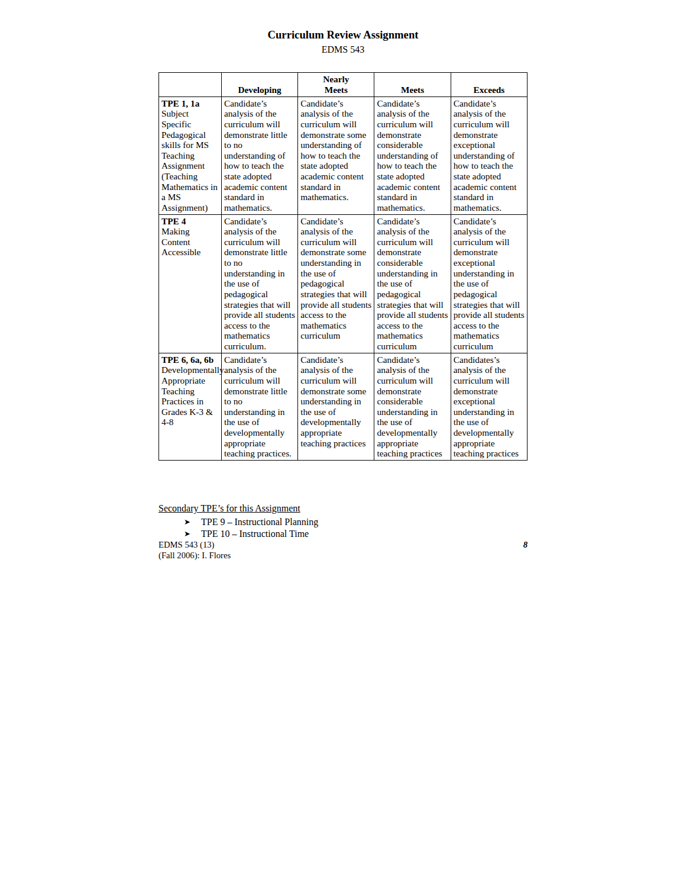Curriculum Review Assignment
EDMS 543
| | Developing | Nearly Meets | Meets | Exceeds |
| --- | --- | --- | --- | --- |
| TPE 1, 1a Subject Specific Pedagogical skills for MS Teaching Assignment (Teaching Mathematics in a MS Assignment) | Candidate’s analysis of the curriculum will demonstrate little to no understanding of how to teach the state adopted academic content standard in mathematics. | Candidate’s analysis of the curriculum will demonstrate some understanding of how to teach the state adopted academic content standard in mathematics. | Candidate’s analysis of the curriculum will demonstrate considerable understanding of how to teach the state adopted academic content standard in mathematics. | Candidate’s analysis of the curriculum will demonstrate exceptional understanding of how to teach the state adopted academic content standard in mathematics. |
| TPE 4 Making Content Accessible | Candidate’s analysis of the curriculum will demonstrate little to no understanding in the use of pedagogical strategies that will provide all students access to the mathematics curriculum. | Candidate’s analysis of the curriculum will demonstrate some understanding in the use of pedagogical strategies that will provide all students access to the mathematics curriculum | Candidate’s analysis of the curriculum will demonstrate considerable understanding in the use of pedagogical strategies that will provide all students access to the mathematics curriculum | Candidate’s analysis of the curriculum will demonstrate exceptional understanding in the use of pedagogical strategies that will provide all students access to the mathematics curriculum |
| TPE 6, 6a, 6b Developmentally Appropriate Teaching Practices in Grades K-3 & 4-8 | Candidate’s analysis of the curriculum will demonstrate little to no understanding in the use of developmentally appropriate teaching practices. | Candidate’s analysis of the curriculum will demonstrate some understanding in the use of developmentally appropriate teaching practices | Candidate’s analysis of the curriculum will demonstrate considerable understanding in the use of developmentally appropriate teaching practices | Candidates’s analysis of the curriculum will demonstrate exceptional understanding in the use of developmentally appropriate teaching practices |
Secondary TPE’s for this Assignment
TPE 9 – Instructional Planning
TPE 10 – Instructional Time
EDMS 543 (13)
(Fall 2006): I. Flores
8